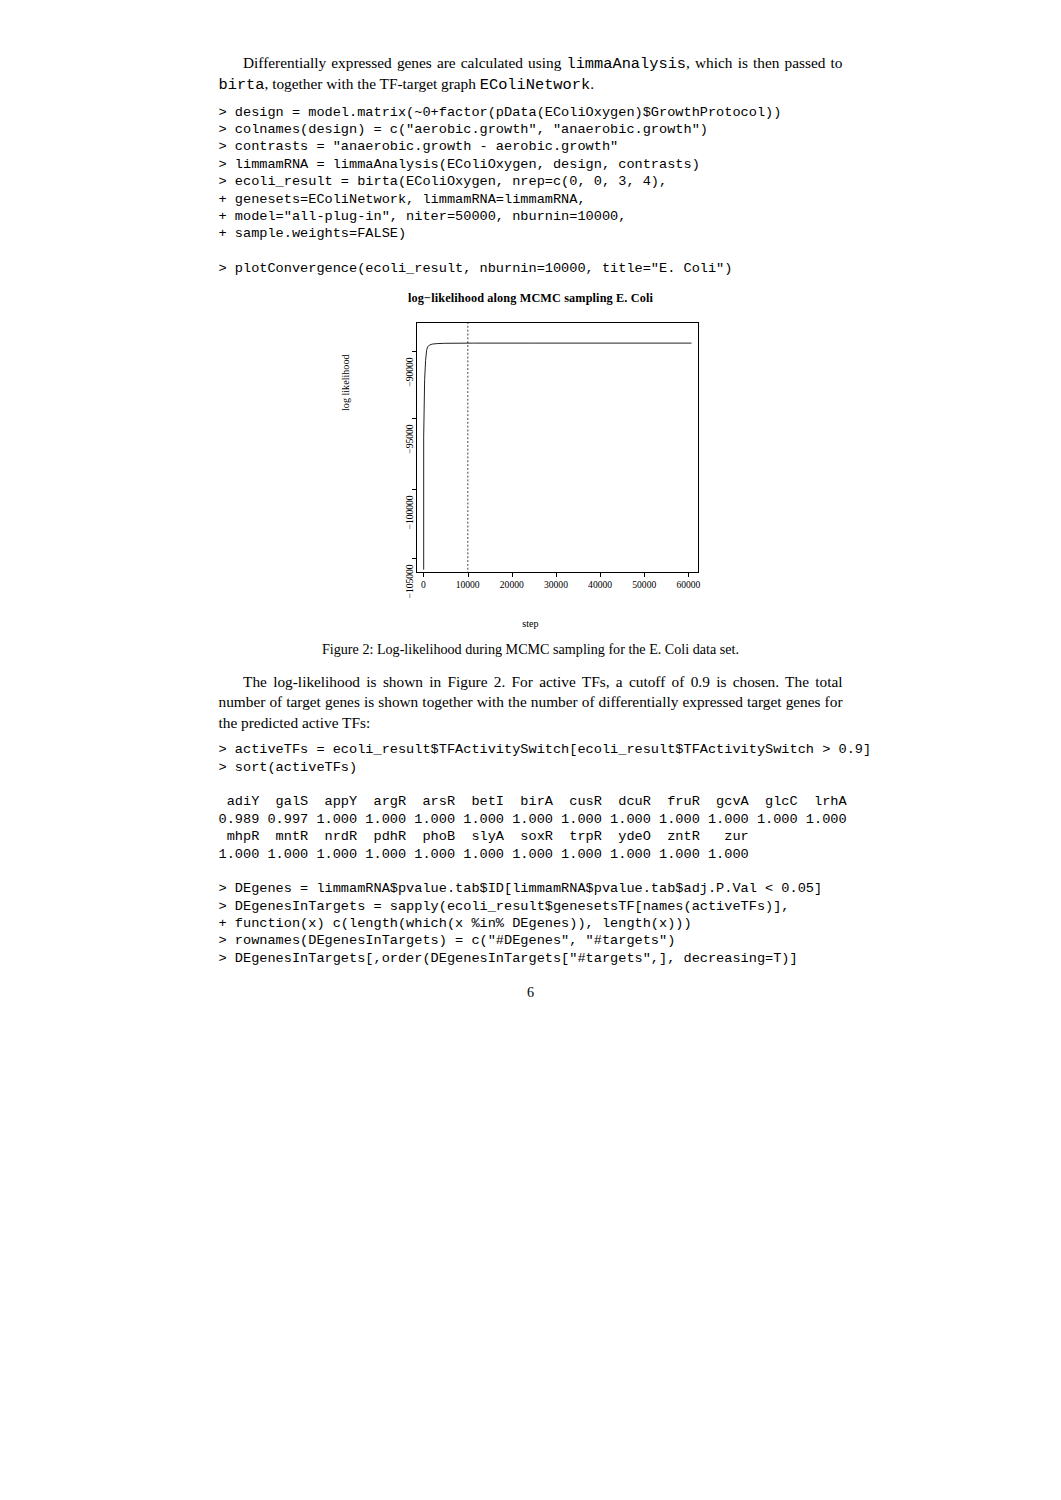Differentially expressed genes are calculated using limmaAnalysis, which is then passed to birta, together with the TF-target graph EColiNetwork.
> design = model.matrix(~0+factor(pData(EColiOxygen)$GrowthProtocol))
> colnames(design) = c("aerobic.growth", "anaerobic.growth")
> contrasts = "anaerobic.growth - aerobic.growth"
> limmamRNA = limmaAnalysis(EColiOxygen, design, contrasts)
> ecoli_result = birta(EColiOxygen, nrep=c(0, 0, 3, 4),
+ genesets=EColiNetwork, limmamRNA=limmamRNA,
+ model="all-plug-in", niter=50000, nburnin=10000,
+ sample.weights=FALSE)

> plotConvergence(ecoli_result, nburnin=10000, title="E. Coli")
log−likelihood along MCMC sampling E. Coli
log likelihood
−90000
−95000
−100000
−105000
0
10000
20000
30000
40000
50000
60000
step
Figure 2: Log-likelihood during MCMC sampling for the E. Coli data set.
The log-likelihood is shown in Figure 2. For active TFs, a cutoff of 0.9 is chosen. The total number of target genes is shown together with the number of differentially expressed target genes for the predicted active TFs:
> activeTFs = ecoli_result$TFActivitySwitch[ecoli_result$TFActivitySwitch > 0.9]
> sort(activeTFs)

 adiY  galS  appY  argR  arsR  betI  birA  cusR  dcuR  fruR  gcvA  glcC  lrhA
0.989 0.997 1.000 1.000 1.000 1.000 1.000 1.000 1.000 1.000 1.000 1.000 1.000
 mhpR  mntR  nrdR  pdhR  phoB  slyA  soxR  trpR  ydeO  zntR   zur
1.000 1.000 1.000 1.000 1.000 1.000 1.000 1.000 1.000 1.000 1.000

> DEgenes = limmamRNA$pvalue.tab$ID[limmamRNA$pvalue.tab$adj.P.Val < 0.05]
> DEgenesInTargets = sapply(ecoli_result$genesetsTF[names(activeTFs)],
+ function(x) c(length(which(x %in% DEgenes)), length(x)))
> rownames(DEgenesInTargets) = c("#DEgenes", "#targets")
> DEgenesInTargets[,order(DEgenesInTargets["#targets",], decreasing=T)]
6